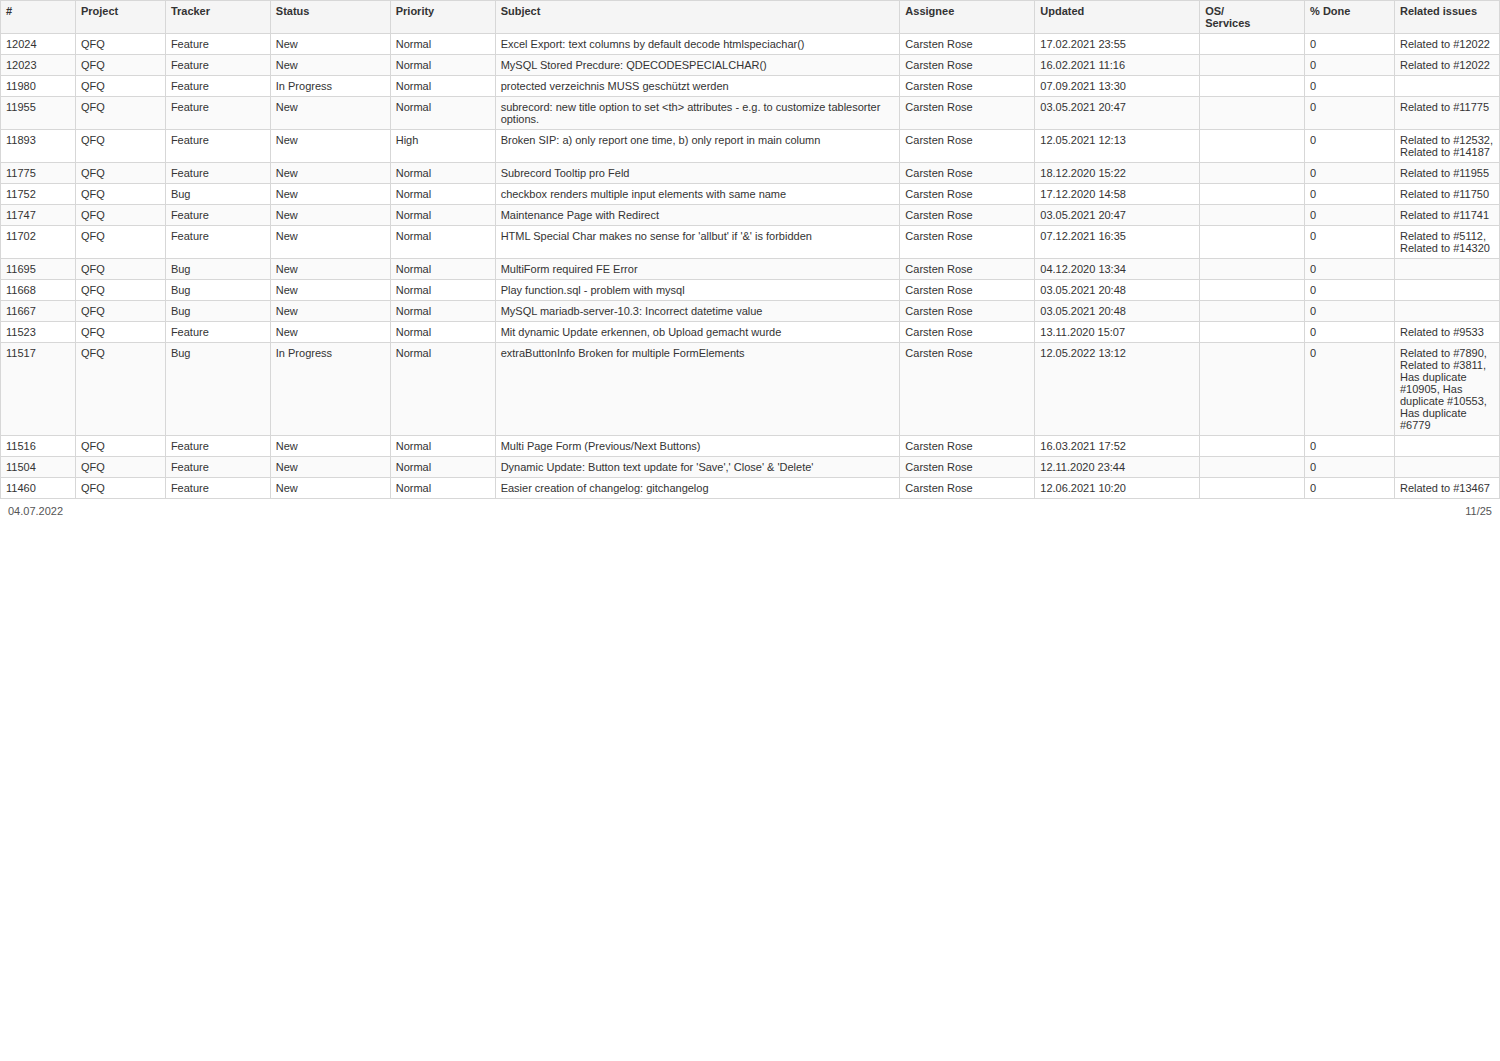| # | Project | Tracker | Status | Priority | Subject | Assignee | Updated | OS/ Services | % Done | Related issues |
| --- | --- | --- | --- | --- | --- | --- | --- | --- | --- | --- |
| 12024 | QFQ | Feature | New | Normal | Excel Export: text columns by default decode htmlspeciachar() | Carsten Rose | 17.02.2021 23:55 | | 0 | Related to #12022 |
| 12023 | QFQ | Feature | New | Normal | MySQL Stored Precdure: QDECODESPECIALCHAR() | Carsten Rose | 16.02.2021 11:16 | | 0 | Related to #12022 |
| 11980 | QFQ | Feature | In Progress | Normal | protected verzeichnis MUSS geschützt werden | Carsten Rose | 07.09.2021 13:30 | | 0 | |
| 11955 | QFQ | Feature | New | Normal | subrecord: new title option to set <th> attributes - e.g. to customize tablesorter options. | Carsten Rose | 03.05.2021 20:47 | | 0 | Related to #11775 |
| 11893 | QFQ | Feature | New | High | Broken SIP: a) only report one time, b) only report in main column | Carsten Rose | 12.05.2021 12:13 | | 0 | Related to #12532, Related to #14187 |
| 11775 | QFQ | Feature | New | Normal | Subrecord Tooltip pro Feld | Carsten Rose | 18.12.2020 15:22 | | 0 | Related to #11955 |
| 11752 | QFQ | Bug | New | Normal | checkbox renders multiple input elements with same name | Carsten Rose | 17.12.2020 14:58 | | 0 | Related to #11750 |
| 11747 | QFQ | Feature | New | Normal | Maintenance Page with Redirect | Carsten Rose | 03.05.2021 20:47 | | 0 | Related to #11741 |
| 11702 | QFQ | Feature | New | Normal | HTML Special Char makes no sense for 'allbut' if '&' is forbidden | Carsten Rose | 07.12.2021 16:35 | | 0 | Related to #5112, Related to #14320 |
| 11695 | QFQ | Bug | New | Normal | MultiForm required FE Error | Carsten Rose | 04.12.2020 13:34 | | 0 | |
| 11668 | QFQ | Bug | New | Normal | Play function.sql - problem with mysql | Carsten Rose | 03.05.2021 20:48 | | 0 | |
| 11667 | QFQ | Bug | New | Normal | MySQL mariadb-server-10.3: Incorrect datetime value | Carsten Rose | 03.05.2021 20:48 | | 0 | |
| 11523 | QFQ | Feature | New | Normal | Mit dynamic Update erkennen, ob Upload gemacht wurde | Carsten Rose | 13.11.2020 15:07 | | 0 | Related to #9533 |
| 11517 | QFQ | Bug | In Progress | Normal | extraButtonInfo Broken for multiple FormElements | Carsten Rose | 12.05.2022 13:12 | | 0 | Related to #7890, Related to #3811, Has duplicate #10905, Has duplicate #10553, Has duplicate #6779 |
| 11516 | QFQ | Feature | New | Normal | Multi Page Form (Previous/Next Buttons) | Carsten Rose | 16.03.2021 17:52 | | 0 | |
| 11504 | QFQ | Feature | New | Normal | Dynamic Update: Button text update for 'Save',' Close' & 'Delete' | Carsten Rose | 12.11.2020 23:44 | | 0 | |
| 11460 | QFQ | Feature | New | Normal | Easier creation of changelog: gitchangelog | Carsten Rose | 12.06.2021 10:20 | | 0 | Related to #13467 |
04.07.2022
11/25